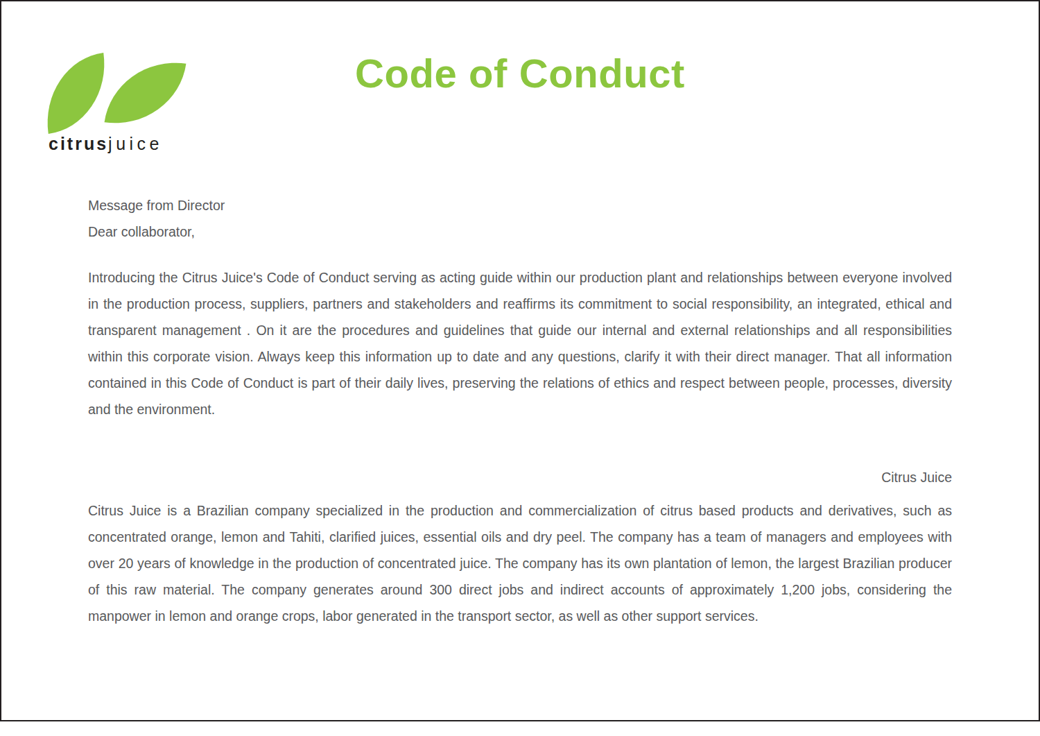citrus juice
Code of Conduct
Message from Director
Dear collaborator,
Introducing the Citrus Juice's Code of Conduct serving as acting guide within our production plant and relationships between everyone involved in the production process, suppliers, partners and stakeholders and reaffirms its commitment to social responsibility, an integrated, ethical and transparent management . On it are the procedures and guidelines that guide our internal and external relationships and all responsibilities within this corporate vision. Always keep this information up to date and any questions, clarify it with their direct manager. That all information contained in this Code of Conduct is part of their daily lives, preserving the relations of ethics and respect between people, processes, diversity and the environment.
Citrus Juice
Citrus Juice is a Brazilian company specialized in the production and commercialization of citrus based products and derivatives, such as concentrated orange, lemon and Tahiti, clarified juices, essential oils and dry peel. The company has a team of managers and employees with over 20 years of knowledge in the production of concentrated juice. The company has its own plantation of lemon, the largest Brazilian producer of this raw material. The company generates around 300 direct jobs and indirect accounts of approximately 1,200 jobs, considering the manpower in lemon and orange crops, labor generated in the transport sector, as well as other support services.